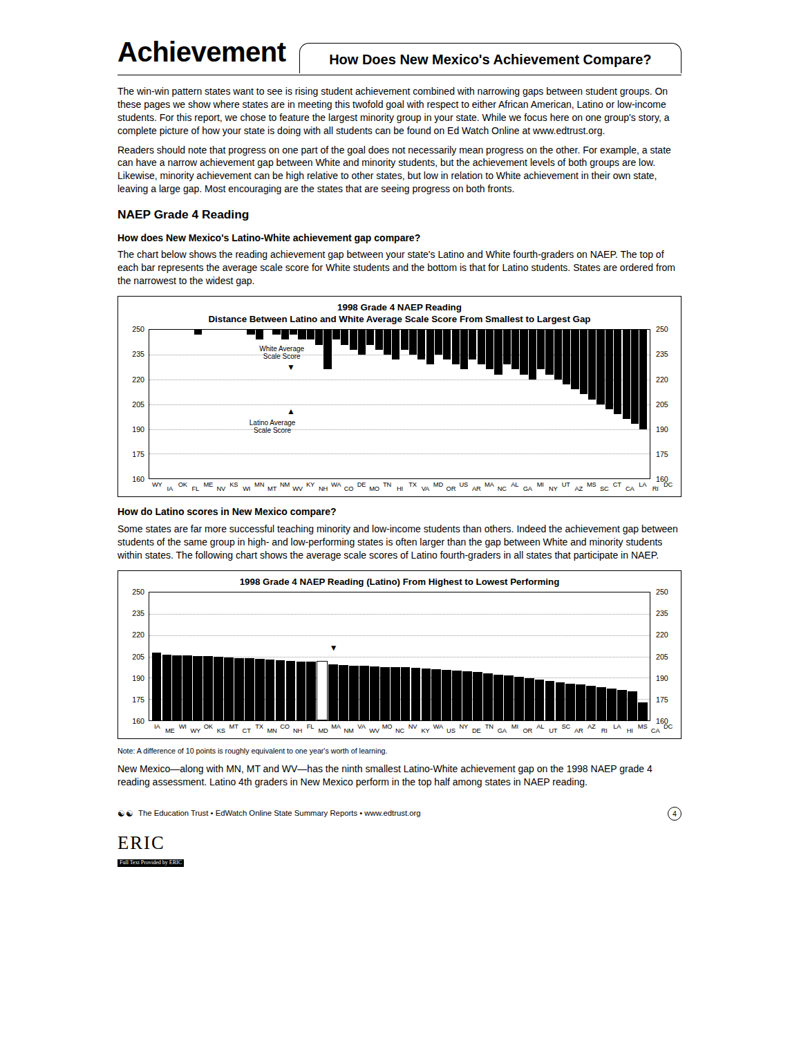Achievement
How Does New Mexico's Achievement Compare?
The win-win pattern states want to see is rising student achievement combined with narrowing gaps between student groups. On these pages we show where states are in meeting this twofold goal with respect to either African American, Latino or low-income students. For this report, we chose to feature the largest minority group in your state. While we focus here on one group's story, a complete picture of how your state is doing with all students can be found on Ed Watch Online at www.edtrust.org.
Readers should note that progress on one part of the goal does not necessarily mean progress on the other. For example, a state can have a narrow achievement gap between White and minority students, but the achievement levels of both groups are low. Likewise, minority achievement can be high relative to other states, but low in relation to White achievement in their own state, leaving a large gap. Most encouraging are the states that are seeing progress on both fronts.
NAEP Grade 4 Reading
How does New Mexico's Latino-White achievement gap compare?
The chart below shows the reading achievement gap between your state's Latino and White fourth-graders on NAEP. The top of each bar represents the average scale score for White students and the bottom is that for Latino students. States are ordered from the narrowest to the widest gap.
1998 Grade 4 NAEP Reading
Distance Between Latino and White Average Scale Score From Smallest to Largest Gap
250 235 220 205 190 175 160
White Average
Scale Score
▼
▲
Latino Average
Scale Score
250 235 220 205 190 175 160
WY IA OK FL ME NV KS WI MN MT NM WV KY NH WA CO DE MO TN HI TX VA MD OR US AR MA NC AL GA MI NY UT AZ MS SC CT CA LA RI DC
How do Latino scores in New Mexico compare?
Some states are far more successful teaching minority and low-income students than others. Indeed the achievement gap between students of the same group in high- and low-performing states is often larger than the gap between White and minority students within states. The following chart shows the average scale scores of Latino fourth-graders in all states that participate in NAEP.
1998 Grade 4 NAEP Reading (Latino) From Highest to Lowest Performing
250 235 220 205 190 175 160
▼
250 235 220 205 190 175 160
IA ME WI WY OK KS MT CT TX MN CO NH FL MD MA NM VA WV MO NC NV KY WA US NY DE TN GA MI OR AL UT SC AR AZ RI LA HI MS CA DC
Note: A difference of 10 points is roughly equivalent to one year's worth of learning.
New Mexico—along with MN, MT and WV—has the ninth smallest Latino-White achievement gap on the 1998 NAEP grade 4 reading assessment. Latino 4th graders in New Mexico perform in the top half among states in NAEP reading.
☯☯ The Education Trust • EdWatch Online State Summary Reports • www.edtrust.org
4
ERIC
Full Text Provided by ERIC